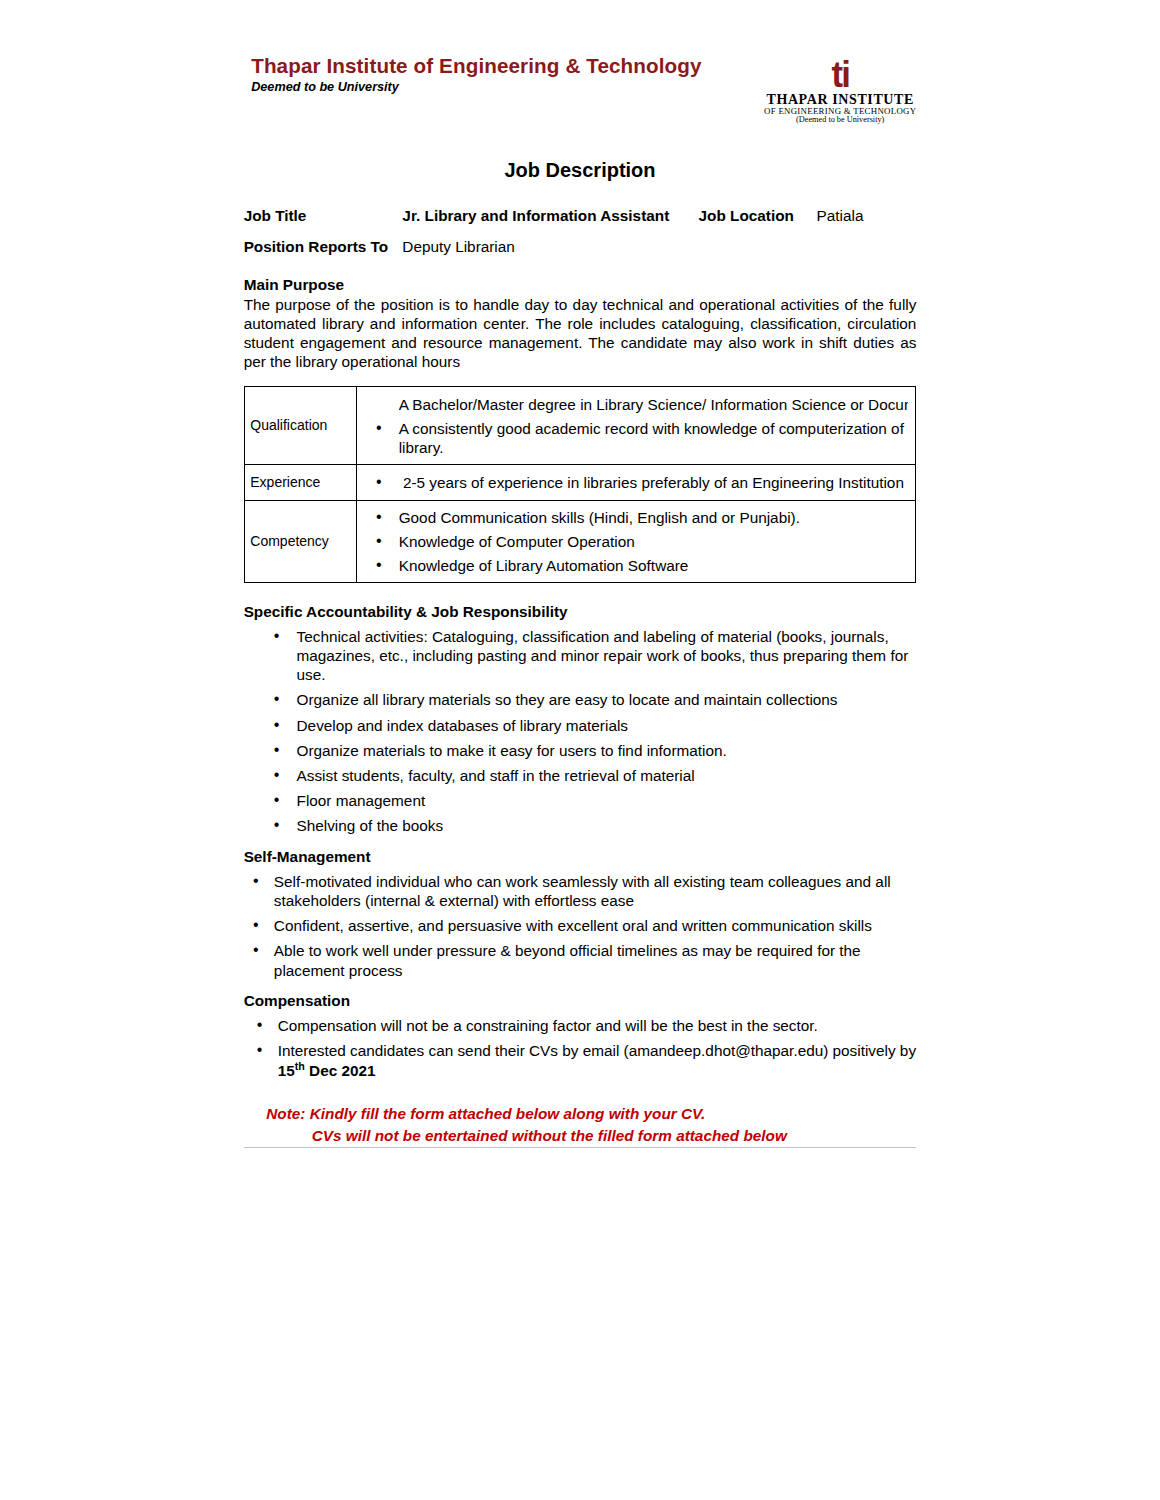Thapar Institute of Engineering & Technology
Deemed to be University
ti
THAPAR INSTITUTE
OF ENGINEERING & TECHNOLOGY
(Deemed to be University)
Job Description
Job Title Jr. Library and Information Assistant Job Location Patiala
Position Reports To Deputy Librarian
Main Purpose
The purpose of the position is to handle day to day technical and operational activities of the fully automated library and information center. The role includes cataloguing, classification, circulation student engagement and resource management. The candidate may also work in shift duties as per the library operational hours
| Qualification | A Bachelor/Master degree in Library Science/ Information Science or Documentation Science or equivalent professional degree with at least 55% marks A consistently good academic record with knowledge of computerization of library. |
| Experience | 2-5 years of experience in libraries preferably of an Engineering Institution |
| Competency | Good Communication skills (Hindi, English and or Punjabi). Knowledge of Computer Operation Knowledge of Library Automation Software |
Specific Accountability & Job Responsibility
Technical activities: Cataloguing, classification and labeling of material (books, journals, magazines, etc., including pasting and minor repair work of books, thus preparing them for use.
Organize all library materials so they are easy to locate and maintain collections
Develop and index databases of library materials
Organize materials to make it easy for users to find information.
Assist students, faculty, and staff in the retrieval of material
Floor management
Shelving of the books
Self-Management
Self-motivated individual who can work seamlessly with all existing team colleagues and all stakeholders (internal & external) with effortless ease
Confident, assertive, and persuasive with excellent oral and written communication skills
Able to work well under pressure & beyond official timelines as may be required for the placement process
Compensation
Compensation will not be a constraining factor and will be the best in the sector.
Interested candidates can send their CVs by email (amandeep.dhot@thapar.edu) positively by 15th Dec 2021
Note: Kindly fill the form attached below along with your CV. CVs will not be entertained without the filled form attached below